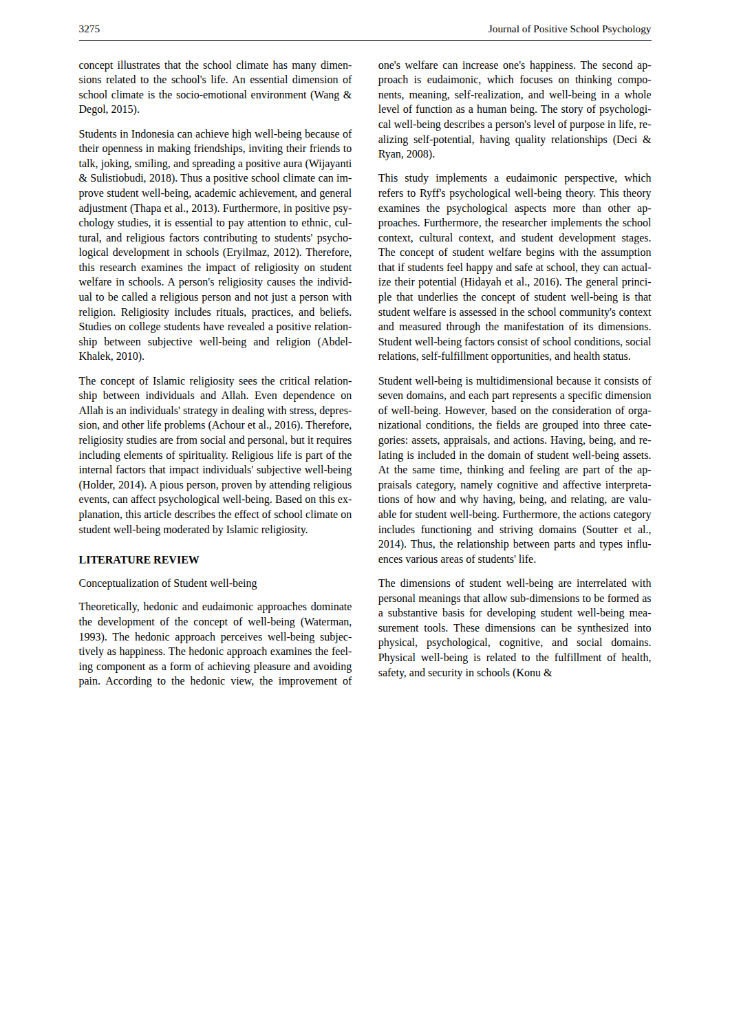3275 Journal of Positive School Psychology
concept illustrates that the school climate has many dimensions related to the school's life. An essential dimension of school climate is the socio-emotional environment (Wang & Degol, 2015).
Students in Indonesia can achieve high well-being because of their openness in making friendships, inviting their friends to talk, joking, smiling, and spreading a positive aura (Wijayanti & Sulistiobudi, 2018). Thus a positive school climate can improve student well-being, academic achievement, and general adjustment (Thapa et al., 2013). Furthermore, in positive psychology studies, it is essential to pay attention to ethnic, cultural, and religious factors contributing to students' psychological development in schools (Eryilmaz, 2012). Therefore, this research examines the impact of religiosity on student welfare in schools. A person's religiosity causes the individual to be called a religious person and not just a person with religion. Religiosity includes rituals, practices, and beliefs. Studies on college students have revealed a positive relationship between subjective well-being and religion (Abdel-Khalek, 2010).
The concept of Islamic religiosity sees the critical relationship between individuals and Allah. Even dependence on Allah is an individuals' strategy in dealing with stress, depression, and other life problems (Achour et al., 2016). Therefore, religiosity studies are from social and personal, but it requires including elements of spirituality. Religious life is part of the internal factors that impact individuals' subjective well-being (Holder, 2014). A pious person, proven by attending religious events, can affect psychological well-being. Based on this explanation, this article describes the effect of school climate on student well-being moderated by Islamic religiosity.
LITERATURE REVIEW
Conceptualization of Student well-being
Theoretically, hedonic and eudaimonic approaches dominate the development of the concept of well-being (Waterman, 1993). The hedonic approach perceives well-being subjectively as happiness. The hedonic approach examines the feeling component as a form of achieving pleasure and avoiding pain. According to the hedonic view, the improvement of one's welfare can increase one's happiness. The second approach is eudaimonic, which focuses on thinking components, meaning, self-realization, and well-being in a whole level of function as a human being. The story of psychological well-being describes a person's level of purpose in life, realizing self-potential, having quality relationships (Deci & Ryan, 2008).
This study implements a eudaimonic perspective, which refers to Ryff's psychological well-being theory. This theory examines the psychological aspects more than other approaches. Furthermore, the researcher implements the school context, cultural context, and student development stages. The concept of student welfare begins with the assumption that if students feel happy and safe at school, they can actualize their potential (Hidayah et al., 2016). The general principle that underlies the concept of student well-being is that student welfare is assessed in the school community's context and measured through the manifestation of its dimensions. Student well-being factors consist of school conditions, social relations, self-fulfillment opportunities, and health status.
Student well-being is multidimensional because it consists of seven domains, and each part represents a specific dimension of well-being. However, based on the consideration of organizational conditions, the fields are grouped into three categories: assets, appraisals, and actions. Having, being, and relating is included in the domain of student well-being assets. At the same time, thinking and feeling are part of the appraisals category, namely cognitive and affective interpretations of how and why having, being, and relating, are valuable for student well-being. Furthermore, the actions category includes functioning and striving domains (Soutter et al., 2014). Thus, the relationship between parts and types influences various areas of students' life.
The dimensions of student well-being are interrelated with personal meanings that allow sub-dimensions to be formed as a substantive basis for developing student well-being measurement tools. These dimensions can be synthesized into physical, psychological, cognitive, and social domains. Physical well-being is related to the fulfillment of health, safety, and security in schools (Konu &